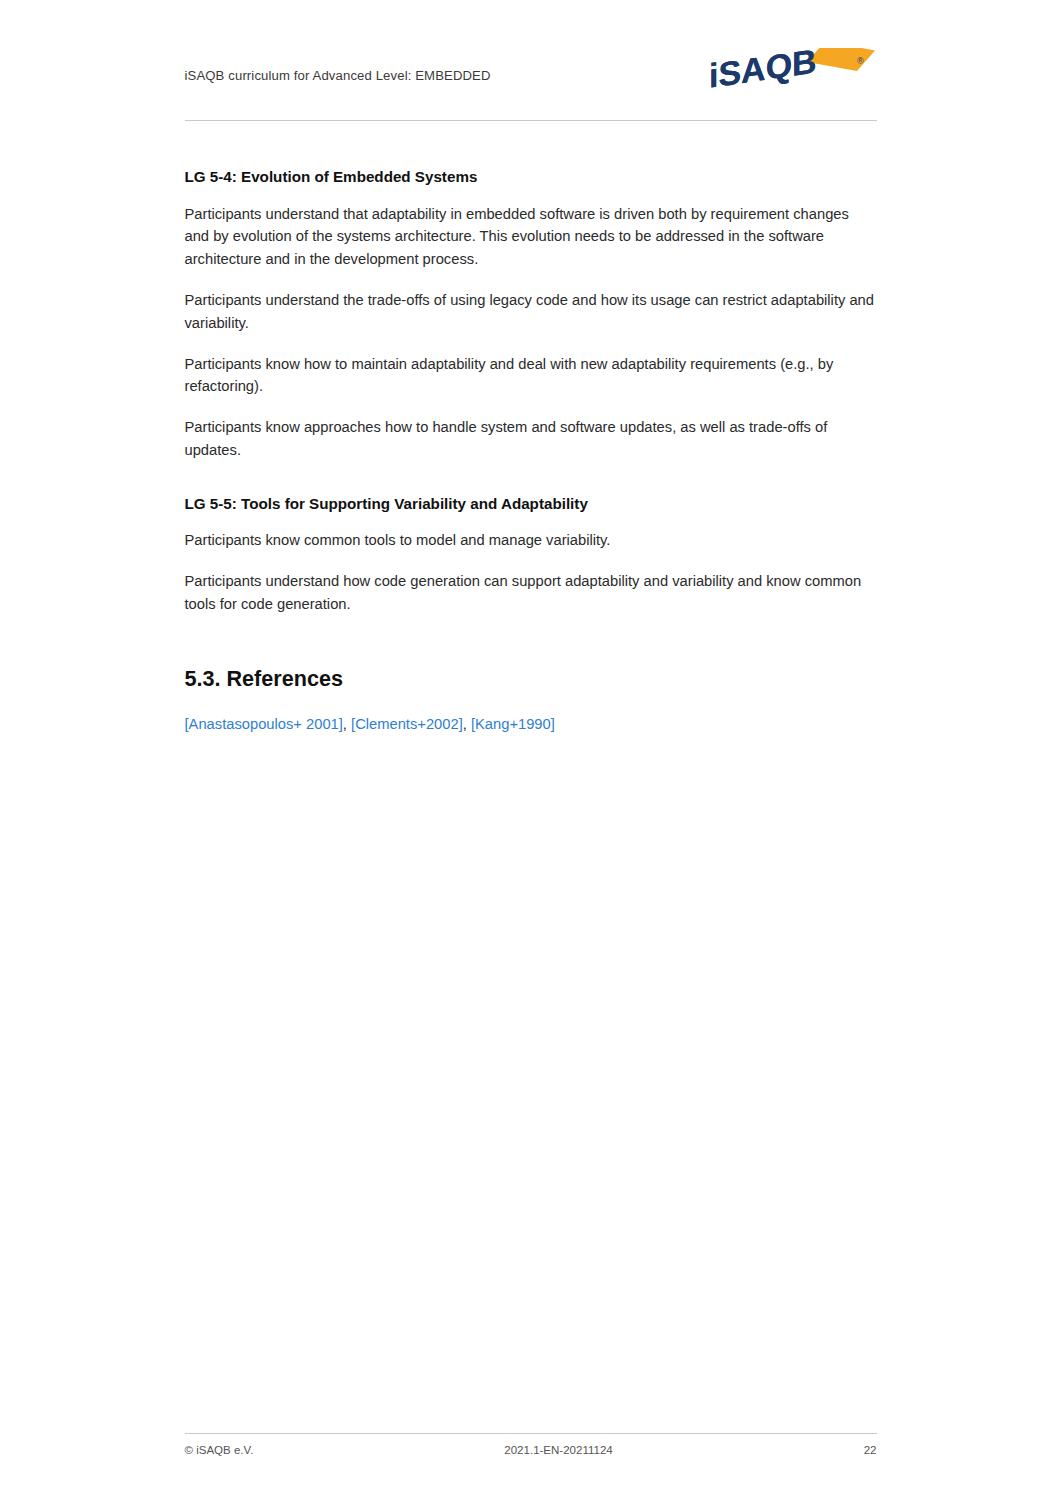iSAQB curriculum for Advanced Level: EMBEDDED
iSAQB iSAQB ®
LG 5-4: Evolution of Embedded Systems
Participants understand that adaptability in embedded software is driven both by requirement changes and by evolution of the systems architecture. This evolution needs to be addressed in the software architecture and in the development process.
Participants understand the trade-offs of using legacy code and how its usage can restrict adaptability and variability.
Participants know how to maintain adaptability and deal with new adaptability requirements (e.g., by refactoring).
Participants know approaches how to handle system and software updates, as well as trade-offs of updates.
LG 5-5: Tools for Supporting Variability and Adaptability
Participants know common tools to model and manage variability.
Participants understand how code generation can support adaptability and variability and know common tools for code generation.
5.3. References
[Anastasopoulos+ 2001], [Clements+2002], [Kang+1990]
© iSAQB e.V.
2021.1-EN-20211124
22